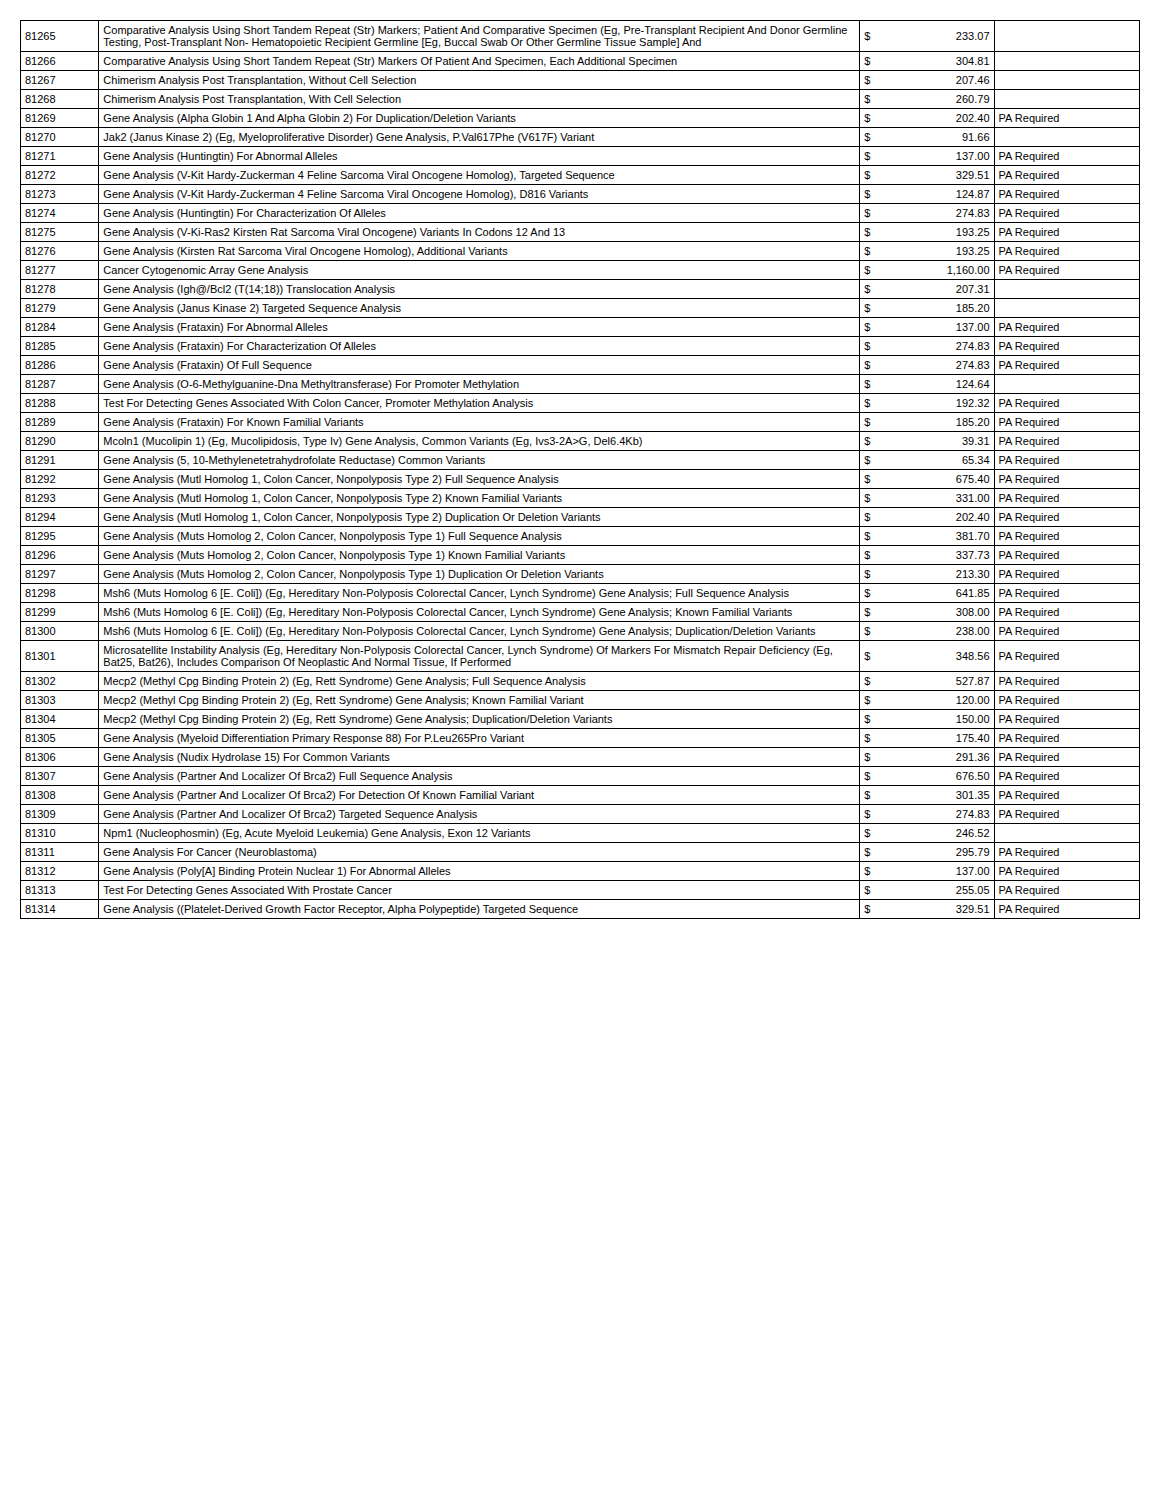| 81265 | Comparative Analysis Using Short Tandem Repeat (Str) Markers; Patient And Comparative Specimen (Eg, Pre-Transplant Recipient And Donor Germline Testing, Post-Transplant Non- Hematopoietic Recipient Germline [Eg, Buccal Swab Or Other Germline Tissue Sample] And | $ 233.07 | |
| 81266 | Comparative Analysis Using Short Tandem Repeat (Str) Markers Of Patient And Specimen, Each Additional Specimen | $ 304.81 | |
| 81267 | Chimerism Analysis Post Transplantation, Without Cell Selection | $ 207.46 | |
| 81268 | Chimerism Analysis Post Transplantation, With Cell Selection | $ 260.79 | |
| 81269 | Gene Analysis (Alpha Globin 1 And Alpha Globin 2) For Duplication/Deletion Variants | $ 202.40 | PA Required |
| 81270 | Jak2 (Janus Kinase 2) (Eg, Myeloproliferative Disorder) Gene Analysis, P.Val617Phe (V617F) Variant | $ 91.66 | |
| 81271 | Gene Analysis (Huntingtin) For Abnormal Alleles | $ 137.00 | PA Required |
| 81272 | Gene Analysis (V-Kit Hardy-Zuckerman 4 Feline Sarcoma Viral Oncogene Homolog), Targeted Sequence | $ 329.51 | PA Required |
| 81273 | Gene Analysis (V-Kit Hardy-Zuckerman 4 Feline Sarcoma Viral Oncogene Homolog), D816 Variants | $ 124.87 | PA Required |
| 81274 | Gene Analysis (Huntingtin) For Characterization Of Alleles | $ 274.83 | PA Required |
| 81275 | Gene Analysis (V-Ki-Ras2 Kirsten Rat Sarcoma Viral Oncogene) Variants In Codons 12 And 13 | $ 193.25 | PA Required |
| 81276 | Gene Analysis (Kirsten Rat Sarcoma Viral Oncogene Homolog), Additional Variants | $ 193.25 | PA Required |
| 81277 | Cancer Cytogenomic Array Gene Analysis | $ 1,160.00 | PA Required |
| 81278 | Gene Analysis (Igh@/Bcl2 (T(14;18)) Translocation Analysis | $ 207.31 | |
| 81279 | Gene Analysis (Janus Kinase 2) Targeted Sequence Analysis | $ 185.20 | |
| 81284 | Gene Analysis (Frataxin) For Abnormal Alleles | $ 137.00 | PA Required |
| 81285 | Gene Analysis (Frataxin) For Characterization Of Alleles | $ 274.83 | PA Required |
| 81286 | Gene Analysis (Frataxin) Of Full Sequence | $ 274.83 | PA Required |
| 81287 | Gene Analysis (O-6-Methylguanine-Dna Methyltransferase) For Promoter Methylation | $ 124.64 | |
| 81288 | Test For Detecting Genes Associated With Colon Cancer, Promoter Methylation Analysis | $ 192.32 | PA Required |
| 81289 | Gene Analysis (Frataxin) For Known Familial Variants | $ 185.20 | PA Required |
| 81290 | Mcoln1 (Mucolipin 1) (Eg, Mucolipidosis, Type Iv) Gene Analysis, Common Variants (Eg, Ivs3-2A>G, Del6.4Kb) | $ 39.31 | PA Required |
| 81291 | Gene Analysis (5, 10-Methylenetetrahydrofolate Reductase) Common Variants | $ 65.34 | PA Required |
| 81292 | Gene Analysis (Mutl Homolog 1, Colon Cancer, Nonpolyposis Type 2) Full Sequence Analysis | $ 675.40 | PA Required |
| 81293 | Gene Analysis (Mutl Homolog 1, Colon Cancer, Nonpolyposis Type 2) Known Familial Variants | $ 331.00 | PA Required |
| 81294 | Gene Analysis (Mutl Homolog 1, Colon Cancer, Nonpolyposis Type 2) Duplication Or Deletion Variants | $ 202.40 | PA Required |
| 81295 | Gene Analysis (Muts Homolog 2, Colon Cancer, Nonpolyposis Type 1) Full Sequence Analysis | $ 381.70 | PA Required |
| 81296 | Gene Analysis (Muts Homolog 2, Colon Cancer, Nonpolyposis Type 1) Known Familial Variants | $ 337.73 | PA Required |
| 81297 | Gene Analysis (Muts Homolog 2, Colon Cancer, Nonpolyposis Type 1) Duplication Or Deletion Variants | $ 213.30 | PA Required |
| 81298 | Msh6 (Muts Homolog 6 [E. Coli]) (Eg, Hereditary Non-Polyposis Colorectal Cancer, Lynch Syndrome) Gene Analysis; Full Sequence Analysis | $ 641.85 | PA Required |
| 81299 | Msh6 (Muts Homolog 6 [E. Coli]) (Eg, Hereditary Non-Polyposis Colorectal Cancer, Lynch Syndrome) Gene Analysis; Known Familial Variants | $ 308.00 | PA Required |
| 81300 | Msh6 (Muts Homolog 6 [E. Coli]) (Eg, Hereditary Non-Polyposis Colorectal Cancer, Lynch Syndrome) Gene Analysis; Duplication/Deletion Variants | $ 238.00 | PA Required |
| 81301 | Microsatellite Instability Analysis (Eg, Hereditary Non-Polyposis Colorectal Cancer, Lynch Syndrome) Of Markers For Mismatch Repair Deficiency (Eg, Bat25, Bat26), Includes Comparison Of Neoplastic And Normal Tissue, If Performed | $ 348.56 | PA Required |
| 81302 | Mecp2 (Methyl Cpg Binding Protein 2) (Eg, Rett Syndrome) Gene Analysis; Full Sequence Analysis | $ 527.87 | PA Required |
| 81303 | Mecp2 (Methyl Cpg Binding Protein 2) (Eg, Rett Syndrome) Gene Analysis; Known Familial Variant | $ 120.00 | PA Required |
| 81304 | Mecp2 (Methyl Cpg Binding Protein 2) (Eg, Rett Syndrome) Gene Analysis; Duplication/Deletion Variants | $ 150.00 | PA Required |
| 81305 | Gene Analysis (Myeloid Differentiation Primary Response 88) For P.Leu265Pro Variant | $ 175.40 | PA Required |
| 81306 | Gene Analysis (Nudix Hydrolase 15) For Common Variants | $ 291.36 | PA Required |
| 81307 | Gene Analysis (Partner And Localizer Of Brca2) Full Sequence Analysis | $ 676.50 | PA Required |
| 81308 | Gene Analysis (Partner And Localizer Of Brca2) For Detection Of Known Familial Variant | $ 301.35 | PA Required |
| 81309 | Gene Analysis (Partner And Localizer Of Brca2) Targeted Sequence Analysis | $ 274.83 | PA Required |
| 81310 | Npm1 (Nucleophosmin) (Eg, Acute Myeloid Leukemia) Gene Analysis, Exon 12 Variants | $ 246.52 | |
| 81311 | Gene Analysis For Cancer (Neuroblastoma) | $ 295.79 | PA Required |
| 81312 | Gene Analysis (Poly[A] Binding Protein Nuclear 1) For Abnormal Alleles | $ 137.00 | PA Required |
| 81313 | Test For Detecting Genes Associated With Prostate Cancer | $ 255.05 | PA Required |
| 81314 | Gene Analysis ((Platelet-Derived Growth Factor Receptor, Alpha Polypeptide) Targeted Sequence | $ 329.51 | PA Required |